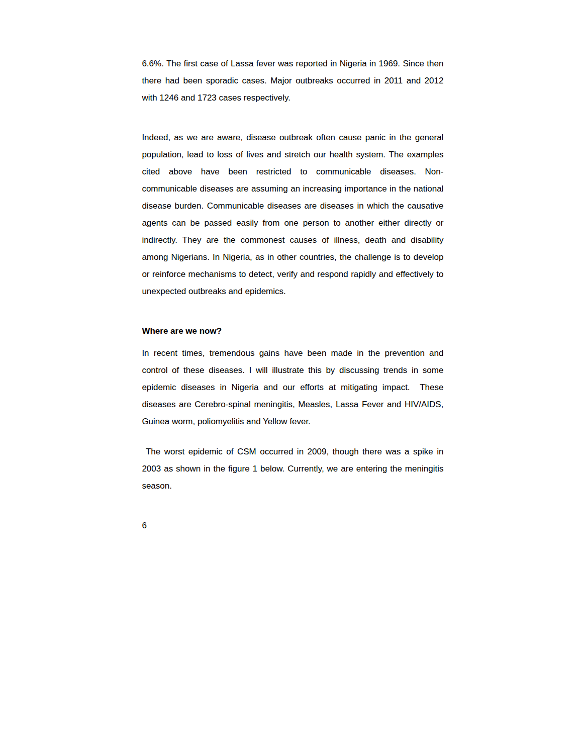6.6%. The first case of Lassa fever was reported in Nigeria in 1969. Since then there had been sporadic cases. Major outbreaks occurred in 2011 and 2012 with 1246 and 1723 cases respectively.
Indeed, as we are aware, disease outbreak often cause panic in the general population, lead to loss of lives and stretch our health system. The examples cited above have been restricted to communicable diseases. Non-communicable diseases are assuming an increasing importance in the national disease burden. Communicable diseases are diseases in which the causative agents can be passed easily from one person to another either directly or indirectly. They are the commonest causes of illness, death and disability among Nigerians. In Nigeria, as in other countries, the challenge is to develop or reinforce mechanisms to detect, verify and respond rapidly and effectively to unexpected outbreaks and epidemics.
Where are we now?
In recent times, tremendous gains have been made in the prevention and control of these diseases. I will illustrate this by discussing trends in some epidemic diseases in Nigeria and our efforts at mitigating impact. These diseases are Cerebro-spinal meningitis, Measles, Lassa Fever and HIV/AIDS, Guinea worm, poliomyelitis and Yellow fever.
The worst epidemic of CSM occurred in 2009, though there was a spike in 2003 as shown in the figure 1 below. Currently, we are entering the meningitis season.
6